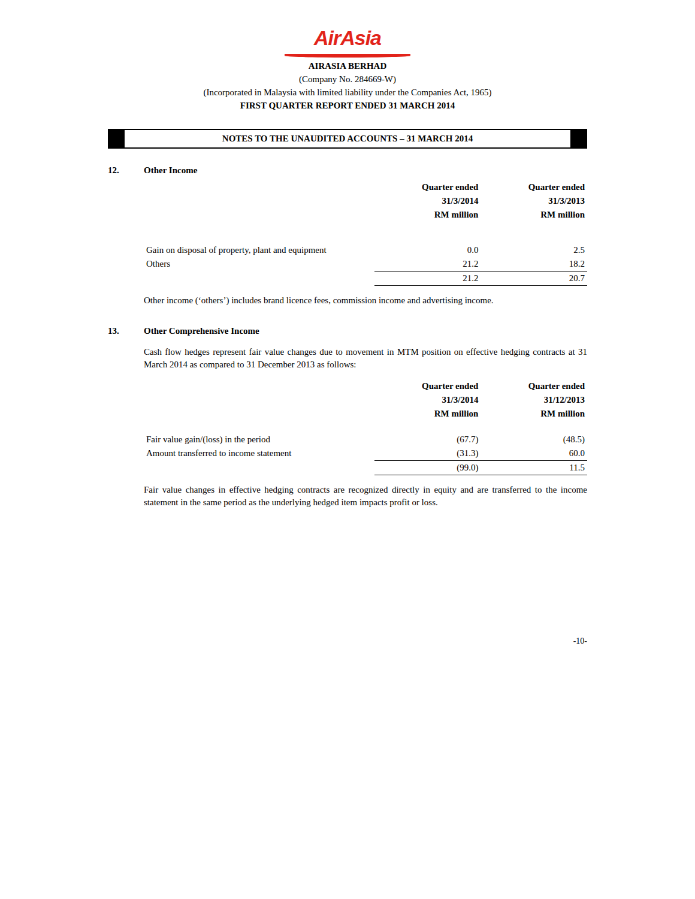AirAsia
AIRASIA BERHAD
(Company No. 284669-W)
(Incorporated in Malaysia with limited liability under the Companies Act, 1965)
FIRST QUARTER REPORT ENDED 31 MARCH 2014
NOTES TO THE UNAUDITED ACCOUNTS – 31 MARCH 2014
12.
Other Income
| | Quarter ended | Quarter ended |
| | 31/3/2014 | 31/3/2013 |
| | RM million | RM million |
| Gain on disposal of property, plant and equipment | 0.0 | 2.5 |
| Others | 21.2 | 18.2 |
| | 21.2 | 20.7 |
Other income (‘others’) includes brand licence fees, commission income and advertising income.
13.
Other Comprehensive Income
Cash flow hedges represent fair value changes due to movement in MTM position on effective hedging contracts at 31 March 2014 as compared to 31 December 2013 as follows:
| | Quarter ended | Quarter ended |
| | 31/3/2014 | 31/12/2013 |
| | RM million | RM million |
| Fair value gain/(loss) in the period | (67.7) | (48.5) |
| Amount transferred to income statement | (31.3) | 60.0 |
| | (99.0) | 11.5 |
Fair value changes in effective hedging contracts are recognized directly in equity and are transferred to the income statement in the same period as the underlying hedged item impacts profit or loss.
-10-